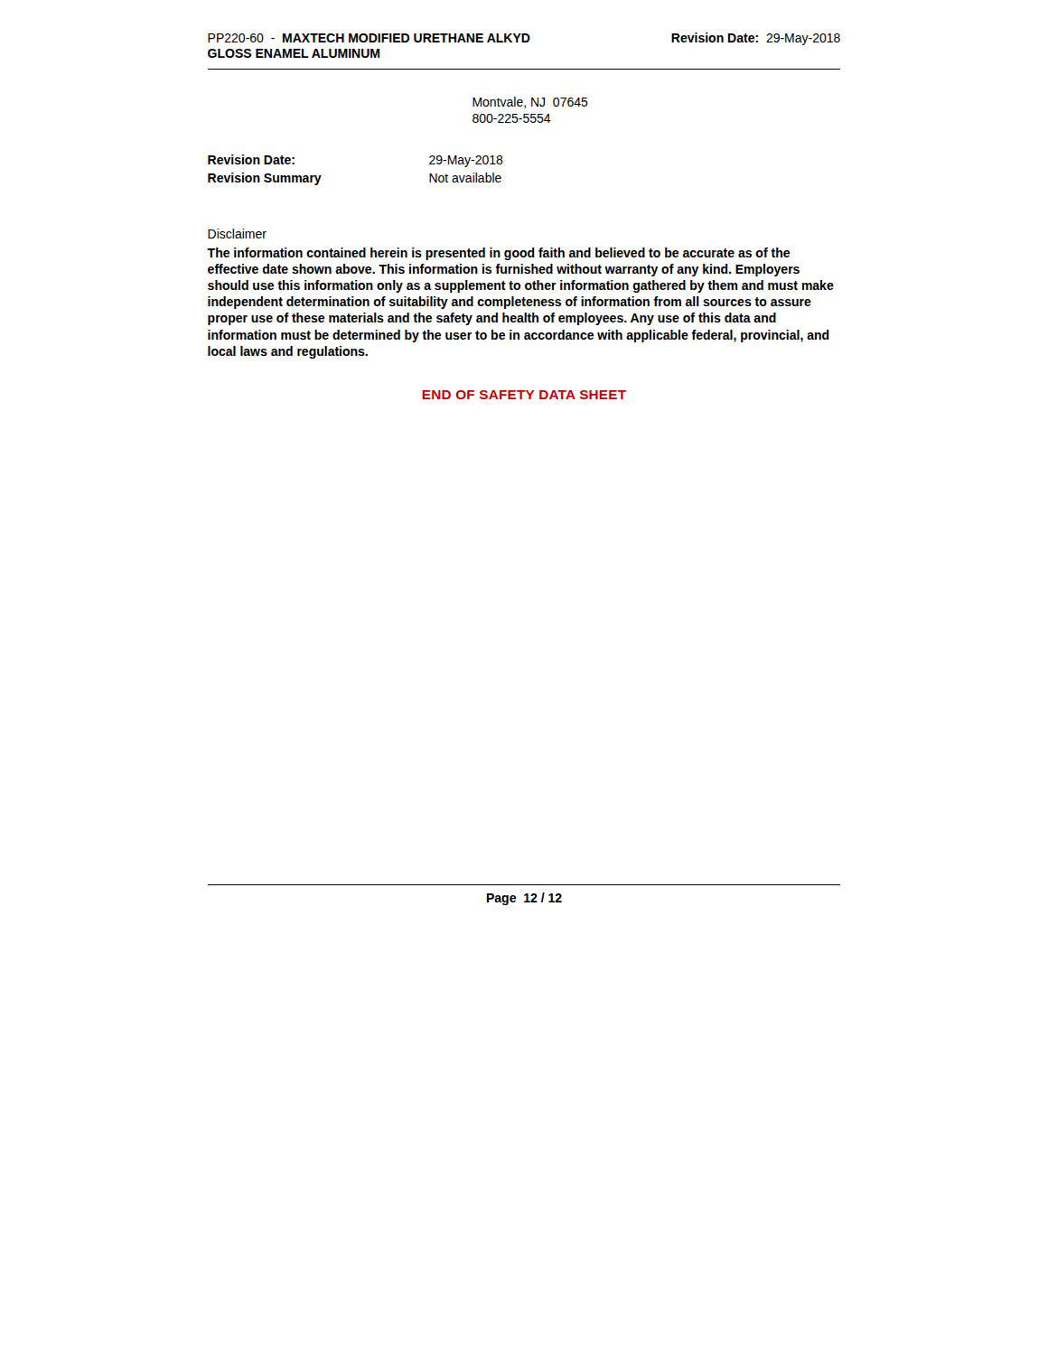| PP220-60 - MAXTECH MODIFIED URETHANE ALKYD GLOSS ENAMEL ALUMINUM | Revision Date: 29-May-2018 |
Montvale, NJ 07645
800-225-5554
| Revision Date: | 29-May-2018 |
| Revision Summary | Not available |
Disclaimer
The information contained herein is presented in good faith and believed to be accurate as of the effective date shown above. This information is furnished without warranty of any kind. Employers should use this information only as a supplement to other information gathered by them and must make independent determination of suitability and completeness of information from all sources to assure proper use of these materials and the safety and health of employees. Any use of this data and information must be determined by the user to be in accordance with applicable federal, provincial, and local laws and regulations.
END OF SAFETY DATA SHEET
Page 12 / 12